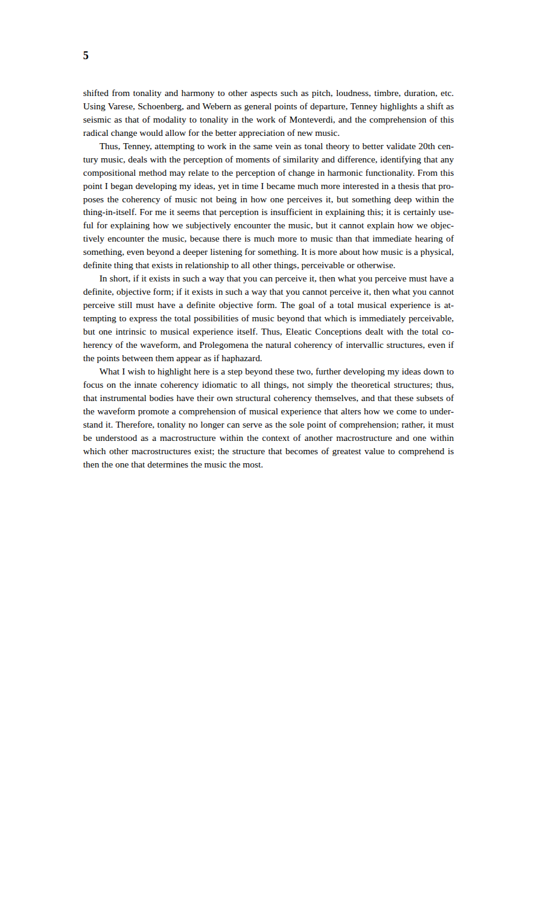5
shifted from tonality and harmony to other aspects such as pitch, loudness, timbre, duration, etc. Using Varese, Schoenberg, and Webern as general points of departure, Tenney highlights a shift as seismic as that of modality to tonality in the work of Monteverdi, and the comprehension of this radical change would allow for the better appreciation of new music.
Thus, Tenney, attempting to work in the same vein as tonal theory to better validate 20th century music, deals with the perception of moments of similarity and difference, identifying that any compositional method may relate to the perception of change in harmonic functionality. From this point I began developing my ideas, yet in time I became much more interested in a thesis that proposes the coherency of music not being in how one perceives it, but something deep within the thing-in-itself. For me it seems that perception is insufficient in explaining this; it is certainly useful for explaining how we subjectively encounter the music, but it cannot explain how we objectively encounter the music, because there is much more to music than that immediate hearing of something, even beyond a deeper listening for something. It is more about how music is a physical, definite thing that exists in relationship to all other things, perceivable or otherwise.
In short, if it exists in such a way that you can perceive it, then what you perceive must have a definite, objective form; if it exists in such a way that you cannot perceive it, then what you cannot perceive still must have a definite objective form. The goal of a total musical experience is attempting to express the total possibilities of music beyond that which is immediately perceivable, but one intrinsic to musical experience itself. Thus, Eleatic Conceptions dealt with the total coherency of the waveform, and Prolegomena the natural coherency of intervallic structures, even if the points between them appear as if haphazard.
What I wish to highlight here is a step beyond these two, further developing my ideas down to focus on the innate coherency idiomatic to all things, not simply the theoretical structures; thus, that instrumental bodies have their own structural coherency themselves, and that these subsets of the waveform promote a comprehension of musical experience that alters how we come to understand it. Therefore, tonality no longer can serve as the sole point of comprehension; rather, it must be understood as a macrostructure within the context of another macrostructure and one within which other macrostructures exist; the structure that becomes of greatest value to comprehend is then the one that determines the music the most.